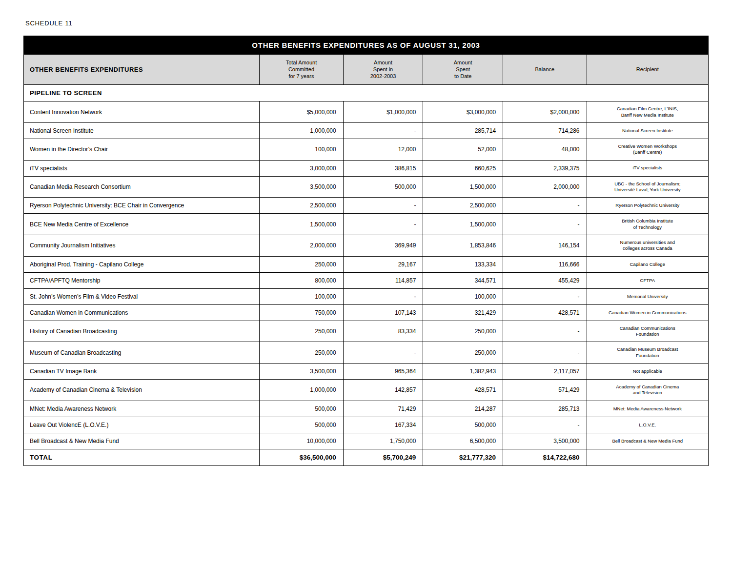SCHEDULE 11
OTHER BENEFITS EXPENDITURES AS OF AUGUST 31, 2003
| OTHER BENEFITS EXPENDITURES | Total Amount Committed for 7 years | Amount Spent in 2002-2003 | Amount Spent to Date | Balance | Recipient |
| --- | --- | --- | --- | --- | --- |
| PIPELINE TO SCREEN |
| Content Innovation Network | $5,000,000 | $1,000,000 | $3,000,000 | $2,000,000 | Canadian Film Centre, L’INIS, Banff New Media Institute |
| National Screen Institute | 1,000,000 | - | 285,714 | 714,286 | National Screen Institute |
| Women in the Director’s Chair | 100,000 | 12,000 | 52,000 | 48,000 | Creative Women Workshops (Banff Centre) |
| iTV specialists | 3,000,000 | 386,815 | 660,625 | 2,339,375 | iTV specialists |
| Canadian Media Research Consortium | 3,500,000 | 500,000 | 1,500,000 | 2,000,000 | UBC - the School of Journalism; Université Laval; York University |
| Ryerson Polytechnic University: BCE Chair in Convergence | 2,500,000 | - | 2,500,000 | - | Ryerson Polytechnic University |
| BCE New Media Centre of Excellence | 1,500,000 | - | 1,500,000 | - | British Columbia Institute of Technology |
| Community Journalism Initiatives | 2,000,000 | 369,949 | 1,853,846 | 146,154 | Numerous universities and colleges across Canada |
| Aboriginal Prod. Training - Capilano College | 250,000 | 29,167 | 133,334 | 116,666 | Capilano College |
| CFTPA/APFTQ Mentorship | 800,000 | 114,857 | 344,571 | 455,429 | CFTPA |
| St. John’s Women’s Film & Video Festival | 100,000 | - | 100,000 | - | Memorial University |
| Canadian Women in Communications | 750,000 | 107,143 | 321,429 | 428,571 | Canadian Women in Communications |
| History of Canadian Broadcasting | 250,000 | 83,334 | 250,000 | - | Canadian Communications Foundation |
| Museum of Canadian Broadcasting | 250,000 | - | 250,000 | - | Canadian Museum Broadcast Foundation |
| Canadian TV Image Bank | 3,500,000 | 965,364 | 1,382,943 | 2,117,057 | Not applicable |
| Academy of Canadian Cinema & Television | 1,000,000 | 142,857 | 428,571 | 571,429 | Academy of Canadian Cinema and Television |
| MNet: Media Awareness Network | 500,000 | 71,429 | 214,287 | 285,713 | MNet: Media Awareness Network |
| Leave Out ViolencE (L.O.V.E.) | 500,000 | 167,334 | 500,000 | - | L.O.V.E. |
| Bell Broadcast & New Media Fund | 10,000,000 | 1,750,000 | 6,500,000 | 3,500,000 | Bell Broadcast & New Media Fund |
| TOTAL | $36,500,000 | $5,700,249 | $21,777,320 | $14,722,680 | |